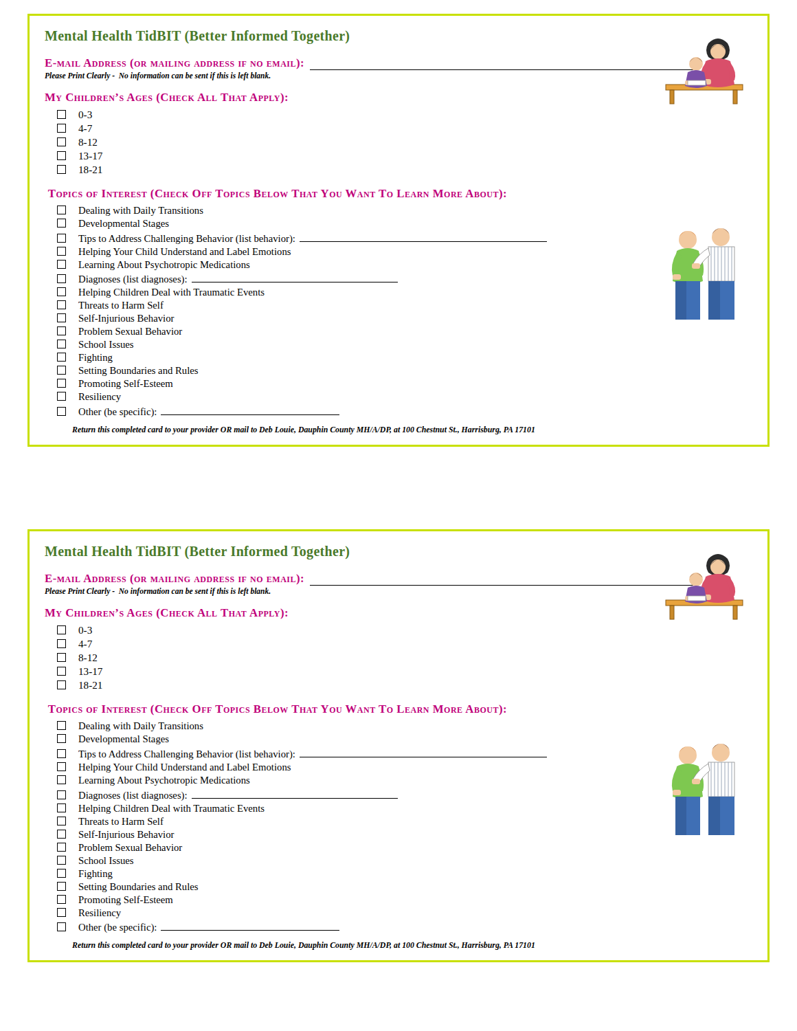Mental Health TidBIT (Better Informed Together)
E-mail Address (or mailing address if no email):
Please Print Clearly - No information can be sent if this is left blank.
My Children’s Ages (Check All That Apply):
0-3
4-7
8-12
13-17
18-21
Topics of Interest (Check Off Topics Below That You Want To Learn More About):
Dealing with Daily Transitions
Developmental Stages
Tips to Address Challenging Behavior (list behavior):
Helping Your Child Understand and Label Emotions
Learning About Psychotropic Medications
Diagnoses (list diagnoses):
Helping Children Deal with Traumatic Events
Threats to Harm Self
Self-Injurious Behavior
Problem Sexual Behavior
School Issues
Fighting
Setting Boundaries and Rules
Promoting Self-Esteem
Resiliency
Other (be specific):
Return this completed card to your provider OR mail to Deb Louie, Dauphin County MH/A/DP, at 100 Chestnut St., Harrisburg, PA 17101
Mental Health TidBIT (Better Informed Together)
E-mail Address (or mailing address if no email):
Please Print Clearly - No information can be sent if this is left blank.
My Children’s Ages (Check All That Apply):
0-3
4-7
8-12
13-17
18-21
Topics of Interest (Check Off Topics Below That You Want To Learn More About):
Dealing with Daily Transitions
Developmental Stages
Tips to Address Challenging Behavior (list behavior):
Helping Your Child Understand and Label Emotions
Learning About Psychotropic Medications
Diagnoses (list diagnoses):
Helping Children Deal with Traumatic Events
Threats to Harm Self
Self-Injurious Behavior
Problem Sexual Behavior
School Issues
Fighting
Setting Boundaries and Rules
Promoting Self-Esteem
Resiliency
Other (be specific):
Return this completed card to your provider OR mail to Deb Louie, Dauphin County MH/A/DP, at 100 Chestnut St., Harrisburg, PA 17101